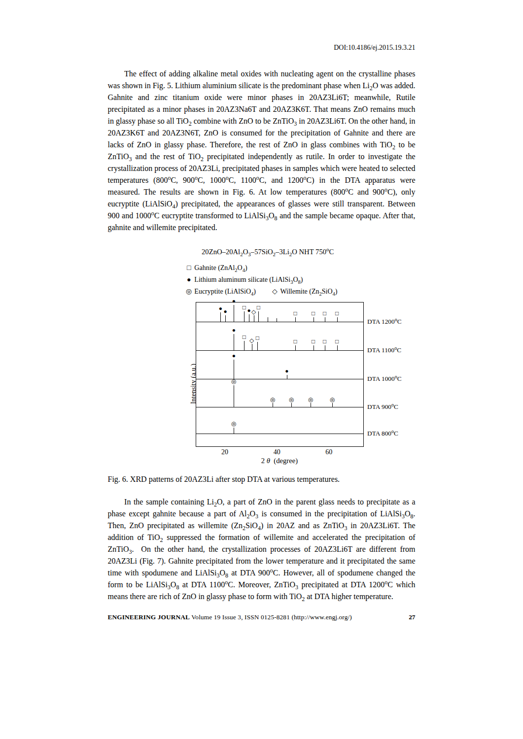DOI:10.4186/ej.2015.19.3.21
The effect of adding alkaline metal oxides with nucleating agent on the crystalline phases was shown in Fig. 5. Lithium aluminium silicate is the predominant phase when Li2O was added. Gahnite and zinc titanium oxide were minor phases in 20AZ3Li6T; meanwhile, Rutile precipitated as a minor phases in 20AZ3Na6T and 20AZ3K6T. That means ZnO remains much in glassy phase so all TiO2 combine with ZnO to be ZnTiO3 in 20AZ3Li6T. On the other hand, in 20AZ3K6T and 20AZ3N6T, ZnO is consumed for the precipitation of Gahnite and there are lacks of ZnO in glassy phase. Therefore, the rest of ZnO in glass combines with TiO2 to be ZnTiO3 and the rest of TiO2 precipitated independently as rutile. In order to investigate the crystallization process of 20AZ3Li, precipitated phases in samples which were heated to selected temperatures (800oC, 900oC, 1000oC, 1100oC, and 1200oC) in the DTA apparatus were measured. The results are shown in Fig. 6. At low temperatures (800oC and 900oC), only eucryptite (LiAlSiO4) precipitated, the appearances of glasses were still transparent. Between 900 and 1000oC eucryptite transformed to LiAlSi3O8 and the sample became opaque. After that, gahnite and willemite precipitated.
20ZnO–20Al2O3–57SiO2–3Li2O NHT 750oC
□ Gahnite (ZnAl2O4)
● Lithium aluminum silicate (LiAlSi3O8)
◎ Eucryptite (LiAlSiO4) ◇ Willemite (Zn2SiO4)
Intensity (a.u.)
DTA 1200oC
●
●
●
□
●
◇
□
□
□
□
□
DTA 1100oC
●
□
◇
□
□
□
□
□
DTA 1000oC
●
●
DTA 900oC
◎
◎
◎
◎
◎
DTA 800oC
◎
20 40 60
2 θ (degree)
Fig. 6. XRD patterns of 20AZ3Li after stop DTA at various temperatures.
In the sample containing Li2O, a part of ZnO in the parent glass needs to precipitate as a phase except gahnite because a part of Al2O3 is consumed in the precipitation of LiAlSi3O8. Then, ZnO precipitated as willemite (Zn2SiO4) in 20AZ and as ZnTiO3 in 20AZ3Li6T. The addition of TiO2 suppressed the formation of willemite and accelerated the precipitation of ZnTiO3. On the other hand, the crystallization processes of 20AZ3Li6T are different from 20AZ3Li (Fig. 7). Gahnite precipitated from the lower temperature and it precipitated the same time with spodumene and LiAlSi3O8 at DTA 900oC. However, all of spodumene changed the form to be LiAlSi3O8 at DTA 1100oC. Moreover, ZnTiO3 precipitated at DTA 1200oC which means there are rich of ZnO in glassy phase to form with TiO2 at DTA higher temperature.
ENGINEERING JOURNAL Volume 19 Issue 3, ISSN 0125-8281 (http://www.engj.org/)
27